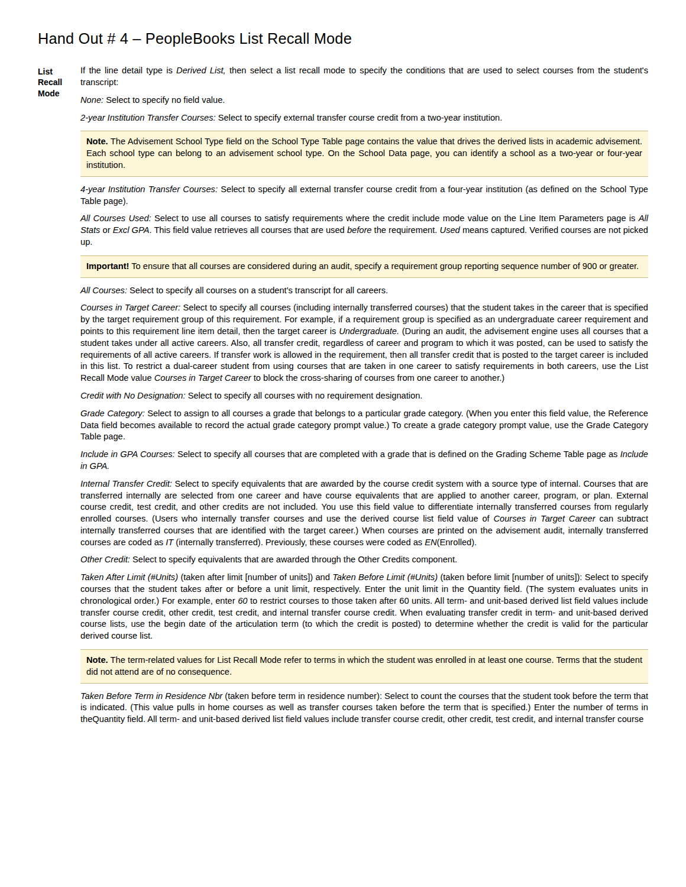Hand Out # 4 – PeopleBooks List Recall Mode
List
Recall
Mode
If the line detail type is Derived List, then select a list recall mode to specify the conditions that are used to select courses from the student's transcript:
None: Select to specify no field value.
2-year Institution Transfer Courses: Select to specify external transfer course credit from a two-year institution.
Note. The Advisement School Type field on the School Type Table page contains the value that drives the derived lists in academic advisement. Each school type can belong to an advisement school type. On the School Data page, you can identify a school as a two-year or four-year institution.
4-year Institution Transfer Courses: Select to specify all external transfer course credit from a four-year institution (as defined on the School Type Table page).
All Courses Used: Select to use all courses to satisfy requirements where the credit include mode value on the Line Item Parameters page is All Stats or Excl GPA. This field value retrieves all courses that are used before the requirement. Used means captured. Verified courses are not picked up.
Important! To ensure that all courses are considered during an audit, specify a requirement group reporting sequence number of 900 or greater.
All Courses: Select to specify all courses on a student's transcript for all careers.
Courses in Target Career: Select to specify all courses (including internally transferred courses) that the student takes in the career that is specified by the target requirement group of this requirement. For example, if a requirement group is specified as an undergraduate career requirement and points to this requirement line item detail, then the target career is Undergraduate. (During an audit, the advisement engine uses all courses that a student takes under all active careers. Also, all transfer credit, regardless of career and program to which it was posted, can be used to satisfy the requirements of all active careers. If transfer work is allowed in the requirement, then all transfer credit that is posted to the target career is included in this list. To restrict a dual-career student from using courses that are taken in one career to satisfy requirements in both careers, use the List Recall Mode value Courses in Target Career to block the cross-sharing of courses from one career to another.)
Credit with No Designation: Select to specify all courses with no requirement designation.
Grade Category: Select to assign to all courses a grade that belongs to a particular grade category. (When you enter this field value, the Reference Data field becomes available to record the actual grade category prompt value.) To create a grade category prompt value, use the Grade Category Table page.
Include in GPA Courses: Select to specify all courses that are completed with a grade that is defined on the Grading Scheme Table page as Include in GPA.
Internal Transfer Credit: Select to specify equivalents that are awarded by the course credit system with a source type of internal. Courses that are transferred internally are selected from one career and have course equivalents that are applied to another career, program, or plan. External course credit, test credit, and other credits are not included. You use this field value to differentiate internally transferred courses from regularly enrolled courses. (Users who internally transfer courses and use the derived course list field value of Courses in Target Career can subtract internally transferred courses that are identified with the target career.) When courses are printed on the advisement audit, internally transferred courses are coded as IT (internally transferred). Previously, these courses were coded as EN(Enrolled).
Other Credit: Select to specify equivalents that are awarded through the Other Credits component.
Taken After Limit (#Units) (taken after limit [number of units]) and Taken Before Limit (#Units) (taken before limit [number of units]): Select to specify courses that the student takes after or before a unit limit, respectively. Enter the unit limit in the Quantity field. (The system evaluates units in chronological order.) For example, enter 60 to restrict courses to those taken after 60 units. All term- and unit-based derived list field values include transfer course credit, other credit, test credit, and internal transfer course credit. When evaluating transfer credit in term- and unit-based derived course lists, use the begin date of the articulation term (to which the credit is posted) to determine whether the credit is valid for the particular derived course list.
Note. The term-related values for List Recall Mode refer to terms in which the student was enrolled in at least one course. Terms that the student did not attend are of no consequence.
Taken Before Term in Residence Nbr (taken before term in residence number): Select to count the courses that the student took before the term that is indicated. (This value pulls in home courses as well as transfer courses taken before the term that is specified.) Enter the number of terms in theQuantity field. All term- and unit-based derived list field values include transfer course credit, other credit, test credit, and internal transfer course